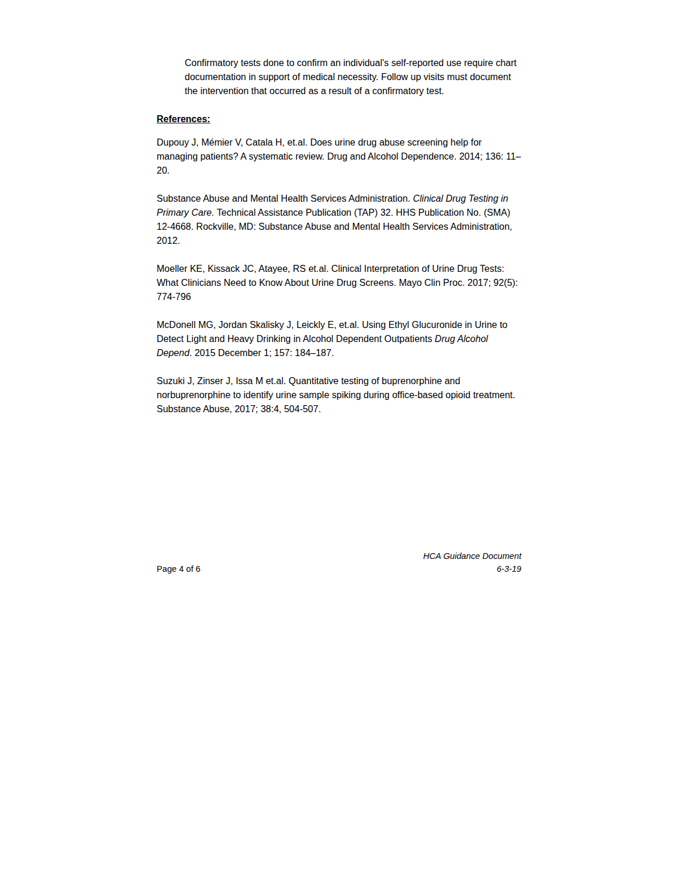Confirmatory tests done to confirm an individual's self-reported use require chart documentation in support of medical necessity. Follow up visits must document the intervention that occurred as a result of a confirmatory test.
References:
Dupouy J, Mémier V, Catala H, et.al. Does urine drug abuse screening help for managing patients? A systematic review. Drug and Alcohol Dependence. 2014; 136: 11–20.
Substance Abuse and Mental Health Services Administration. Clinical Drug Testing in Primary Care. Technical Assistance Publication (TAP) 32. HHS Publication No. (SMA) 12-4668. Rockville, MD: Substance Abuse and Mental Health Services Administration, 2012.
Moeller KE, Kissack JC, Atayee, RS et.al. Clinical Interpretation of Urine Drug Tests: What Clinicians Need to Know About Urine Drug Screens. Mayo Clin Proc. 2017; 92(5): 774-796
McDonell MG, Jordan Skalisky J, Leickly E, et.al. Using Ethyl Glucuronide in Urine to Detect Light and Heavy Drinking in Alcohol Dependent Outpatients Drug Alcohol Depend. 2015 December 1; 157: 184–187.
Suzuki J, Zinser J, Issa M et.al. Quantitative testing of buprenorphine and norbuprenorphine to identify urine sample spiking during office-based opioid treatment. Substance Abuse, 2017; 38:4, 504-507.
Page 4 of 6
HCA Guidance Document
6-3-19